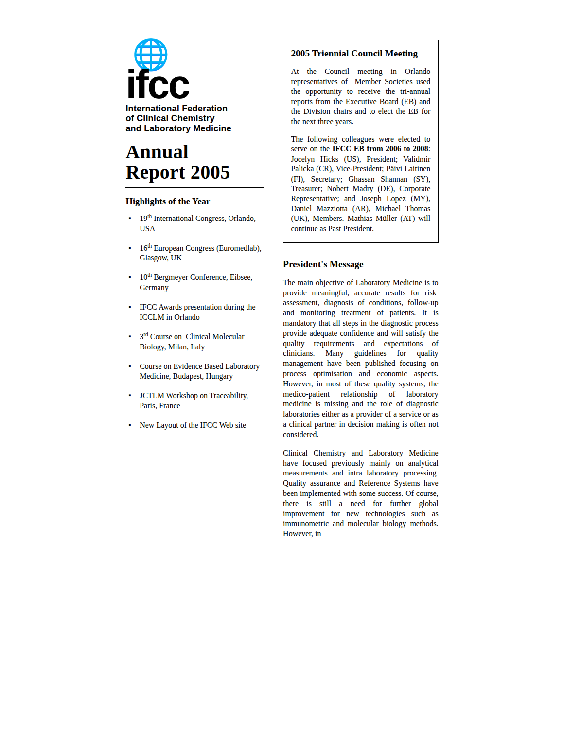🌐
ifcc
International Federation
of Clinical Chemistry
and Laboratory Medicine
Annual
Report 2005
Highlights of the Year
19th International Congress, Orlando, USA
16th European Congress (Euromedlab), Glasgow, UK
10th Bergmeyer Conference, Eibsee, Germany
IFCC Awards presentation during the ICCLM in Orlando
3rd Course on Clinical Molecular Biology, Milan, Italy
Course on Evidence Based Laboratory Medicine, Budapest, Hungary
JCTLM Workshop on Traceability, Paris, France
New Layout of the IFCC Web site
2005 Triennial Council Meeting
At the Council meeting in Orlando representatives of Member Societies used the opportunity to receive the tri-annual reports from the Executive Board (EB) and the Division chairs and to elect the EB for the next three years.
The following colleagues were elected to serve on the IFCC EB from 2006 to 2008: Jocelyn Hicks (US), President; Validmir Palicka (CR), Vice-President; Päivi Laitinen (FI), Secretary; Ghassan Shannan (SY), Treasurer; Nobert Madry (DE), Corporate Representative; and Joseph Lopez (MY), Daniel Mazziotta (AR), Michael Thomas (UK), Members. Mathias Müller (AT) will continue as Past President.
President's Message
The main objective of Laboratory Medicine is to provide meaningful, accurate results for risk assessment, diagnosis of conditions, follow-up and monitoring treatment of patients. It is mandatory that all steps in the diagnostic process provide adequate confidence and will satisfy the quality requirements and expectations of clinicians. Many guidelines for quality management have been published focusing on process optimisation and economic aspects. However, in most of these quality systems, the medico-patient relationship of laboratory medicine is missing and the role of diagnostic laboratories either as a provider of a service or as a clinical partner in decision making is often not considered.
Clinical Chemistry and Laboratory Medicine have focused previously mainly on analytical measurements and intra laboratory processing. Quality assurance and Reference Systems have been implemented with some success. Of course, there is still a need for further global improvement for new technologies such as immunometric and molecular biology methods. However, in